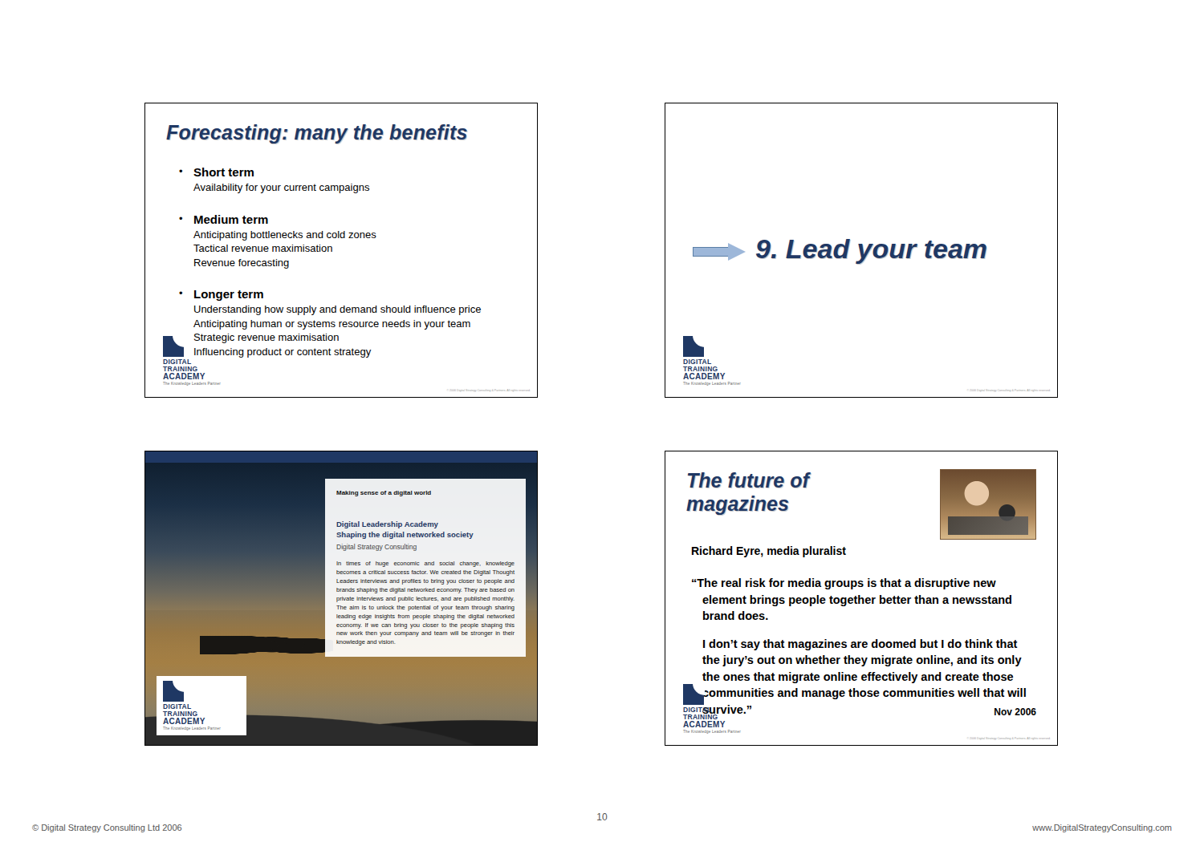Forecasting: many the benefits
Short term
Availability for your current campaigns
Medium term
Anticipating bottlenecks and cold zones
Tactical revenue maximisation
Revenue forecasting
Longer term
Understanding how supply and demand should influence price
Anticipating human or systems resource needs in your team
Strategic revenue maximisation
Influencing product or content strategy
DIGITAL
TRAINING
ACADEMY
The Knowledge Leaders Partner
© 2006 Digital Strategy Consulting & Partners. All rights reserved.
9. Lead your team
DIGITAL
TRAINING
ACADEMY
The Knowledge Leaders Partner
© 2006 Digital Strategy Consulting & Partners. All rights reserved.
Making sense of a digital world
Digital Leadership Academy
Shaping the digital networked society
Digital Strategy Consulting
In times of huge economic and social change, knowledge becomes a critical success factor. We created the Digital Thought Leaders interviews and profiles to bring you closer to people and brands shaping the digital networked economy. They are based on private interviews and public lectures, and are published monthly. The aim is to unlock the potential of your team through sharing leading edge insights from people shaping the digital networked economy. If we can bring you closer to the people shaping this new work then your company and team will be stronger in their knowledge and vision.
DIGITAL
TRAINING
ACADEMY
The Knowledge Leaders Partner
The future of
magazines
Richard Eyre, media pluralist
“The real risk for media groups is that a disruptive new element brings people together better than a newsstand brand does.
I don’t say that magazines are doomed but I do think that the jury’s out on whether they migrate online, and its only the ones that migrate online effectively and create those communities and manage those communities well that will survive.”
Nov 2006
DIGITAL
TRAINING
ACADEMY
The Knowledge Leaders Partner
© 2006 Digital Strategy Consulting & Partners. All rights reserved.
© Digital Strategy Consulting Ltd 2006
10
www.DigitalStrategyConsulting.com